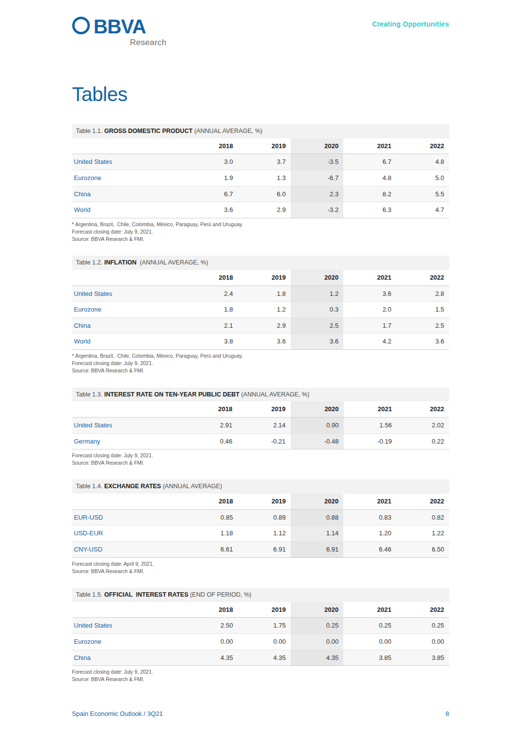BBVA
Research
Creating Opportunities
Tables
Table 1.1. GROSS DOMESTIC PRODUCT (ANNUAL AVERAGE, %)
| | 2018 | 2019 | 2020 | 2021 | 2022 |
| --- | --- | --- | --- | --- | --- |
| United States | 3.0 | 3.7 | -3.5 | 6.7 | 4.8 |
| Eurozone | 1.9 | 1.3 | -6.7 | 4.8 | 5.0 |
| China | 6.7 | 6.0 | 2.3 | 8.2 | 5.5 |
| World | 3.6 | 2.9 | -3.2 | 6.3 | 4.7 |
* Argentina, Brazil, Chile, Colombia, México, Paraguay, Perú and Uruguay.
Forecast closing date: July 9, 2021.
Source: BBVA Research & FMI.
Table 1.2. INFLATION (ANNUAL AVERAGE, %)
| | 2018 | 2019 | 2020 | 2021 | 2022 |
| --- | --- | --- | --- | --- | --- |
| United States | 2.4 | 1.8 | 1.2 | 3.6 | 2.8 |
| Eurozone | 1.8 | 1.2 | 0.3 | 2.0 | 1.5 |
| China | 2.1 | 2.9 | 2.5 | 1.7 | 2.5 |
| World | 3.8 | 3.6 | 3.6 | 4.2 | 3.6 |
* Argentina, Brazil, Chile, Colombia, México, Paraguay, Perú and Uruguay.
Forecast closing date: July 9, 2021.
Source: BBVA Research & FMI.
Table 1.3. INTEREST RATE ON TEN-YEAR PUBLIC DEBT (ANNUAL AVERAGE, %)
| | 2018 | 2019 | 2020 | 2021 | 2022 |
| --- | --- | --- | --- | --- | --- |
| United States | 2.91 | 2.14 | 0.90 | 1.56 | 2.02 |
| Germany | 0.46 | -0.21 | -0.48 | -0.19 | 0.22 |
Forecast closing date: July 9, 2021.
Source: BBVA Research & FMI.
Table 1.4. EXCHANGE RATES (ANNUAL AVERAGE)
| | 2018 | 2019 | 2020 | 2021 | 2022 |
| --- | --- | --- | --- | --- | --- |
| EUR-USD | 0.85 | 0.89 | 0.88 | 0.83 | 0.82 |
| USD-EUR | 1.18 | 1.12 | 1.14 | 1.20 | 1.22 |
| CNY-USD | 6.61 | 6.91 | 6.91 | 6.46 | 6.50 |
Forecast closing date: April 9, 2021.
Source: BBVA Research & FMI.
Table 1.5. OFFICIAL INTEREST RATES (END OF PERIOD, %)
| | 2018 | 2019 | 2020 | 2021 | 2022 |
| --- | --- | --- | --- | --- | --- |
| United States | 2.50 | 1.75 | 0.25 | 0.25 | 0.25 |
| Eurozone | 0.00 | 0.00 | 0.00 | 0.00 | 0.00 |
| China | 4.35 | 4.35 | 4.35 | 3.85 | 3.85 |
Forecast closing date: July 9, 2021.
Source: BBVA Research & FMI.
Spain Economic Outlook / 3Q21
8